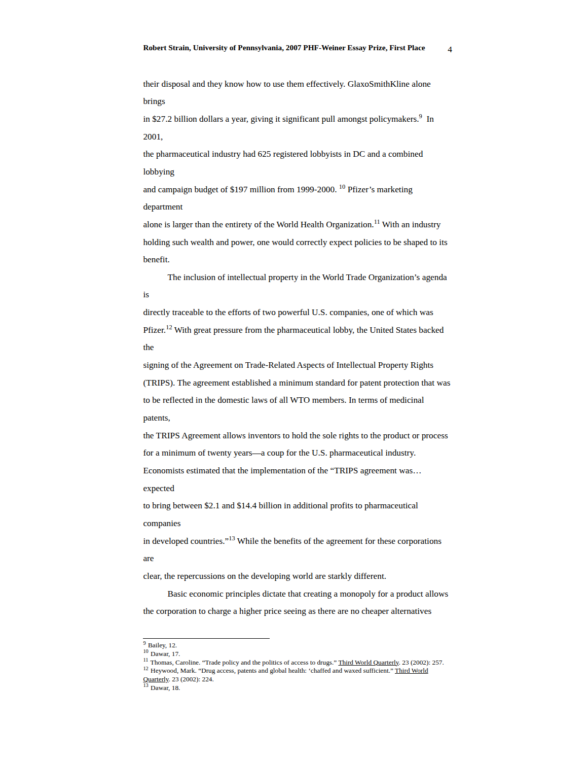Robert Strain, University of Pennsylvania, 2007 PHF-Weiner Essay Prize, First Place
4
their disposal and they know how to use them effectively. GlaxoSmithKline alone brings
in $27.2 billion dollars a year, giving it significant pull amongst policymakers.9 In 2001,
the pharmaceutical industry had 625 registered lobbyists in DC and a combined lobbying
and campaign budget of $197 million from 1999-2000. 10 Pfizer’s marketing department
alone is larger than the entirety of the World Health Organization.11 With an industry
holding such wealth and power, one would correctly expect policies to be shaped to its
benefit.
The inclusion of intellectual property in the World Trade Organization’s agenda is
directly traceable to the efforts of two powerful U.S. companies, one of which was
Pfizer.12 With great pressure from the pharmaceutical lobby, the United States backed the
signing of the Agreement on Trade-Related Aspects of Intellectual Property Rights
(TRIPS). The agreement established a minimum standard for patent protection that was
to be reflected in the domestic laws of all WTO members. In terms of medicinal patents,
the TRIPS Agreement allows inventors to hold the sole rights to the product or process
for a minimum of twenty years—a coup for the U.S. pharmaceutical industry.
Economists estimated that the implementation of the “TRIPS agreement was… expected
to bring between $2.1 and $14.4 billion in additional profits to pharmaceutical companies
in developed countries.”13 While the benefits of the agreement for these corporations are
clear, the repercussions on the developing world are starkly different.
Basic economic principles dictate that creating a monopoly for a product allows
the corporation to charge a higher price seeing as there are no cheaper alternatives
9 Bailey, 12.
10 Dawar, 17.
11 Thomas, Caroline. “Trade policy and the politics of access to drugs.” Third World Quarterly. 23 (2002): 257.
12 Heywood, Mark. “Drug access, patents and global health: ‘chaffed and waxed sufficient.” Third World
Quarterly. 23 (2002): 224.
13 Dawar, 18.